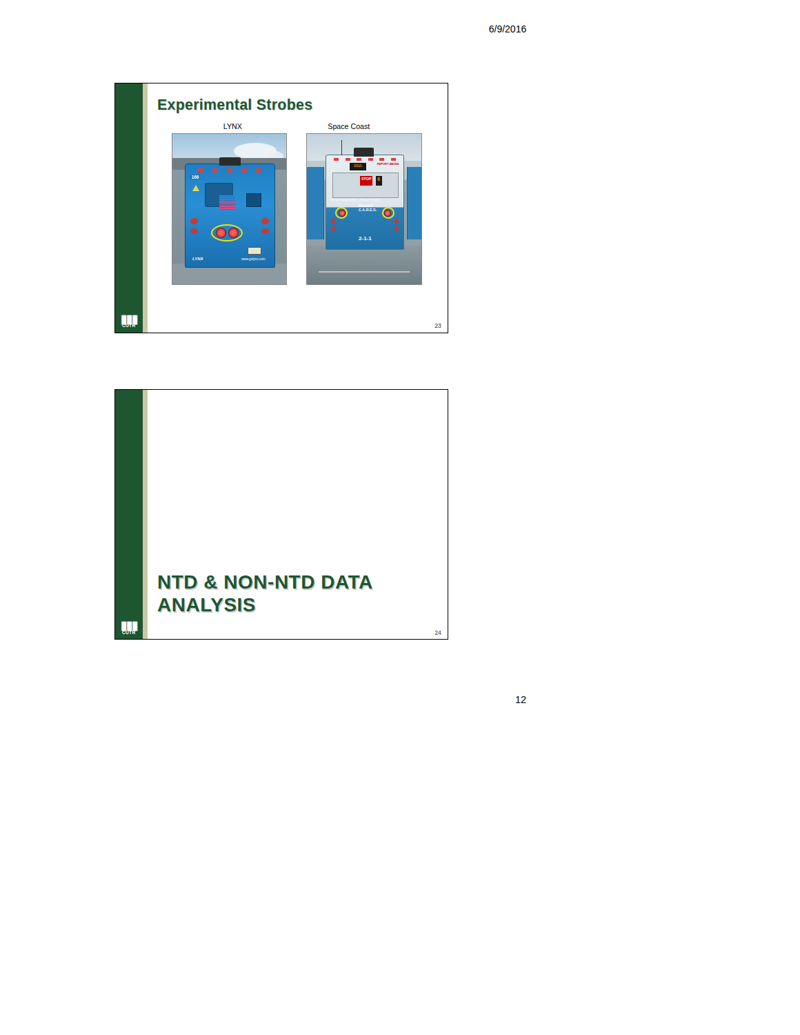6/9/2016
▮▮▮
CUTR
Experimental Strobes
LYNX Space Coast
166
LYNX
www.golynx.com
1511
REPORT ABUSE
STOP
6
Strengthening Families...Whatever it Takes!
Brevard
C.A.R.E.S.
2-1-1
23
▮▮▮
CUTR
NTD & NON-NTD DATA
ANALYSIS
24
12